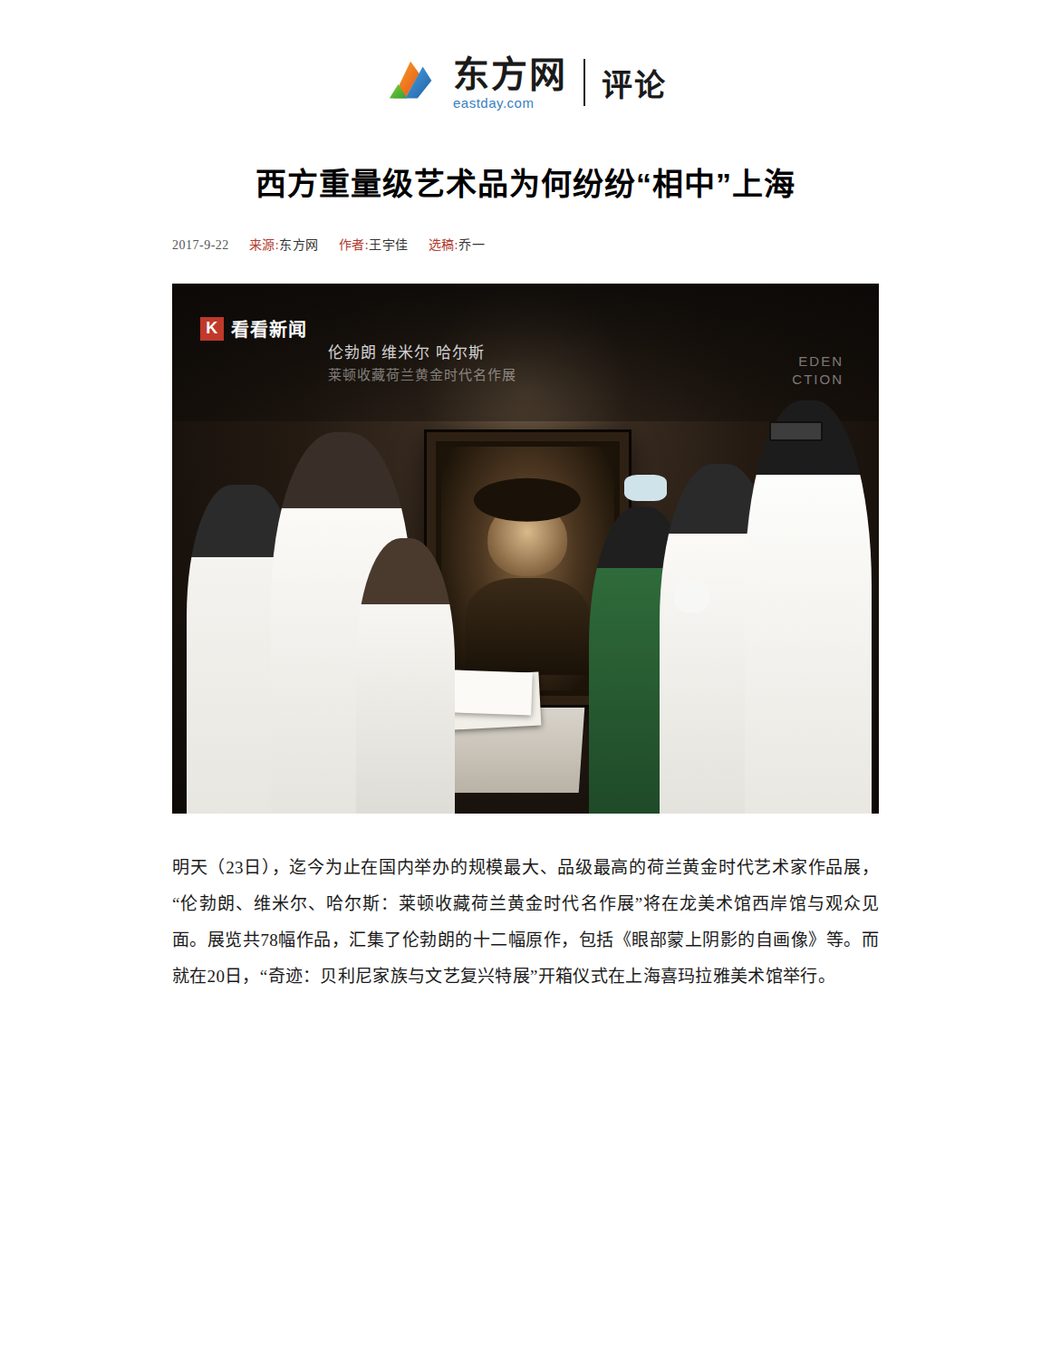东方网
eastday.com
评论
西方重量级艺术品为何纷纷“相中”上海
2017-9-22 来源: 东方网 作者: 王宇佳 选稿: 乔一
看看新闻
伦勃朗 维米尔 哈尔斯
莱顿收藏荷兰黄金时代名作展
EDEN
CTION
明天（23日），迄今为止在国内举办的规模最大、品级最高的荷兰黄金时代艺术家作品展，“伦勃朗、维米尔、哈尔斯：莱顿收藏荷兰黄金时代名作展”将在龙美术馆西岸馆与观众见面。展览共78幅作品，汇集了伦勃朗的十二幅原作，包括《眼部蒙上阴影的自画像》等。而就在20日，“奇迹：贝利尼家族与文艺复兴特展”开箱仪式在上海喜玛拉雅美术馆举行。